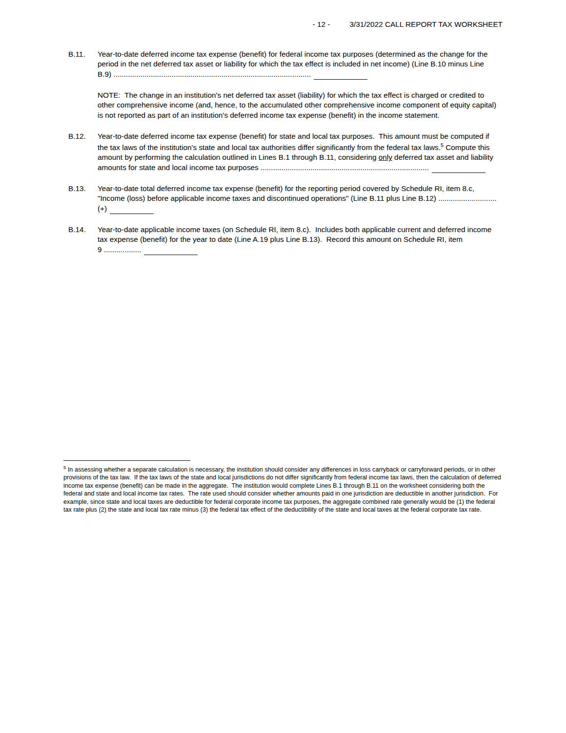- 12 -3/31/2022 CALL REPORT TAX WORKSHEET
B.11.
Year-to-date deferred income tax expense (benefit) for federal income tax purposes (determined as the change for the period in the net deferred tax asset or liability for which the tax effect is included in net income) (Line B.10 minus Line B.9) ...............................................................................................
NOTE: The change in an institution's net deferred tax asset (liability) for which the tax effect is charged or credited to other comprehensive income (and, hence, to the accumulated other comprehensive income component of equity capital) is not reported as part of an institution's deferred income tax expense (benefit) in the income statement.
B.12.
Year-to-date deferred income tax expense (benefit) for state and local tax purposes. This amount must be computed if the tax laws of the institution's state and local tax authorities differ significantly from the federal tax laws.5 Compute this amount by performing the calculation outlined in Lines B.1 through B.11, considering only deferred tax asset and liability amounts for state and local income tax purposes .................................................................................
B.13.
Year-to-date total deferred income tax expense (benefit) for the reporting period covered by Schedule RI, item 8.c, "Income (loss) before applicable income taxes and discontinued operations" (Line B.11 plus Line B.12) ............................(+)
B.14.
Year-to-date applicable income taxes (on Schedule RI, item 8.c). Includes both applicable current and deferred income tax expense (benefit) for the year to date (Line A.19 plus Line B.13). Record this amount on Schedule RI, item 9 ..................
5 In assessing whether a separate calculation is necessary, the institution should consider any differences in loss carryback or carryforward periods, or in other provisions of the tax law. If the tax laws of the state and local jurisdictions do not differ significantly from federal income tax laws, then the calculation of deferred income tax expense (benefit) can be made in the aggregate. The institution would complete Lines B.1 through B.11 on the worksheet considering both the federal and state and local income tax rates. The rate used should consider whether amounts paid in one jurisdiction are deductible in another jurisdiction. For example, since state and local taxes are deductible for federal corporate income tax purposes, the aggregate combined rate generally would be (1) the federal tax rate plus (2) the state and local tax rate minus (3) the federal tax effect of the deductibility of the state and local taxes at the federal corporate tax rate.